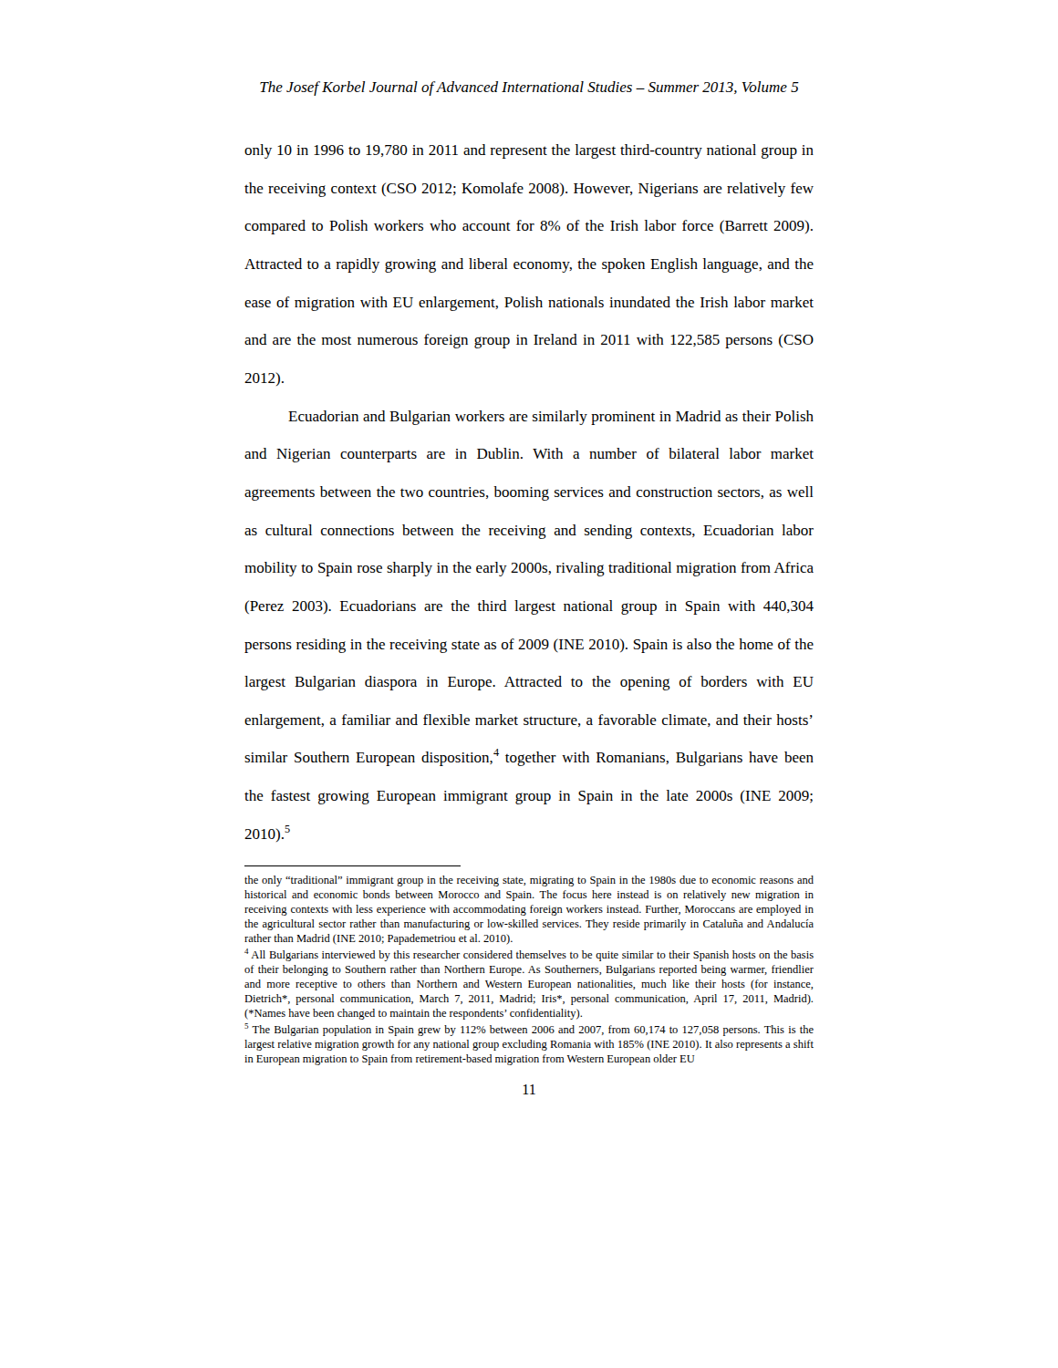The Josef Korbel Journal of Advanced International Studies – Summer 2013, Volume 5
only 10 in 1996 to 19,780 in 2011 and represent the largest third-country national group in the receiving context (CSO 2012; Komolafe 2008). However, Nigerians are relatively few compared to Polish workers who account for 8% of the Irish labor force (Barrett 2009). Attracted to a rapidly growing and liberal economy, the spoken English language, and the ease of migration with EU enlargement, Polish nationals inundated the Irish labor market and are the most numerous foreign group in Ireland in 2011 with 122,585 persons (CSO 2012).
Ecuadorian and Bulgarian workers are similarly prominent in Madrid as their Polish and Nigerian counterparts are in Dublin. With a number of bilateral labor market agreements between the two countries, booming services and construction sectors, as well as cultural connections between the receiving and sending contexts, Ecuadorian labor mobility to Spain rose sharply in the early 2000s, rivaling traditional migration from Africa (Perez 2003). Ecuadorians are the third largest national group in Spain with 440,304 persons residing in the receiving state as of 2009 (INE 2010). Spain is also the home of the largest Bulgarian diaspora in Europe. Attracted to the opening of borders with EU enlargement, a familiar and flexible market structure, a favorable climate, and their hosts’ similar Southern European disposition,4 together with Romanians, Bulgarians have been the fastest growing European immigrant group in Spain in the late 2000s (INE 2009; 2010).5
the only “traditional” immigrant group in the receiving state, migrating to Spain in the 1980s due to economic reasons and historical and economic bonds between Morocco and Spain. The focus here instead is on relatively new migration in receiving contexts with less experience with accommodating foreign workers instead. Further, Moroccans are employed in the agricultural sector rather than manufacturing or low-skilled services. They reside primarily in Cataluña and Andalucía rather than Madrid (INE 2010; Papademetriou et al. 2010).
4 All Bulgarians interviewed by this researcher considered themselves to be quite similar to their Spanish hosts on the basis of their belonging to Southern rather than Northern Europe. As Southerners, Bulgarians reported being warmer, friendlier and more receptive to others than Northern and Western European nationalities, much like their hosts (for instance, Dietrich*, personal communication, March 7, 2011, Madrid; Iris*, personal communication, April 17, 2011, Madrid). (*Names have been changed to maintain the respondents’ confidentiality).
5 The Bulgarian population in Spain grew by 112% between 2006 and 2007, from 60,174 to 127,058 persons. This is the largest relative migration growth for any national group excluding Romania with 185% (INE 2010). It also represents a shift in European migration to Spain from retirement-based migration from Western European older EU
11